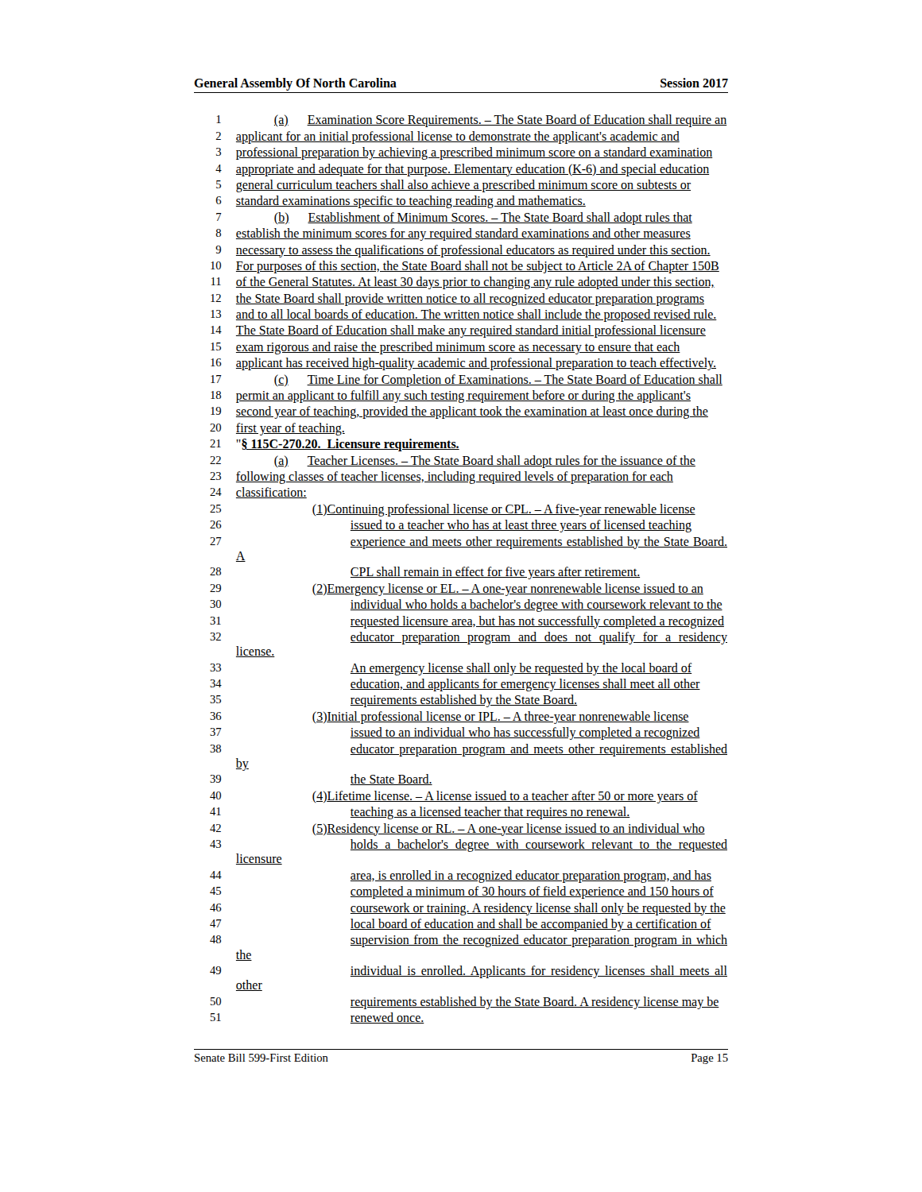General Assembly Of North Carolina
Session 2017
| 1 | (a) Examination Score Requirements. – The State Board of Education shall require an |
| 2 | applicant for an initial professional license to demonstrate the applicant's academic and |
| 3 | professional preparation by achieving a prescribed minimum score on a standard examination |
| 4 | appropriate and adequate for that purpose. Elementary education (K-6) and special education |
| 5 | general curriculum teachers shall also achieve a prescribed minimum score on subtests or |
| 6 | standard examinations specific to teaching reading and mathematics. |
| 7 | (b) Establishment of Minimum Scores. – The State Board shall adopt rules that |
| 8 | establish the minimum scores for any required standard examinations and other measures |
| 9 | necessary to assess the qualifications of professional educators as required under this section. |
| 10 | For purposes of this section, the State Board shall not be subject to Article 2A of Chapter 150B |
| 11 | of the General Statutes. At least 30 days prior to changing any rule adopted under this section, |
| 12 | the State Board shall provide written notice to all recognized educator preparation programs |
| 13 | and to all local boards of education. The written notice shall include the proposed revised rule. |
| 14 | The State Board of Education shall make any required standard initial professional licensure |
| 15 | exam rigorous and raise the prescribed minimum score as necessary to ensure that each |
| 16 | applicant has received high-quality academic and professional preparation to teach effectively. |
| 17 | (c) Time Line for Completion of Examinations. – The State Board of Education shall |
| 18 | permit an applicant to fulfill any such testing requirement before or during the applicant's |
| 19 | second year of teaching, provided the applicant took the examination at least once during the |
| 20 | first year of teaching. |
| 21 | " § 115C-270.20. Licensure requirements. |
| 22 | (a) Teacher Licenses. – The State Board shall adopt rules for the issuance of the |
| 23 | following classes of teacher licenses, including required levels of preparation for each |
| 24 | classification: |
| 25 | (1) Continuing professional license or CPL. – A five-year renewable license |
| 26 | issued to a teacher who has at least three years of licensed teaching |
| 27 | experience and meets other requirements established by the State Board. A |
| 28 | CPL shall remain in effect for five years after retirement. |
| 29 | (2) Emergency license or EL. – A one-year nonrenewable license issued to an |
| 30 | individual who holds a bachelor's degree with coursework relevant to the |
| 31 | requested licensure area, but has not successfully completed a recognized |
| 32 | educator preparation program and does not qualify for a residency license. |
| 33 | An emergency license shall only be requested by the local board of |
| 34 | education, and applicants for emergency licenses shall meet all other |
| 35 | requirements established by the State Board. |
| 36 | (3) Initial professional license or IPL. – A three-year nonrenewable license |
| 37 | issued to an individual who has successfully completed a recognized |
| 38 | educator preparation program and meets other requirements established by |
| 39 | the State Board. |
| 40 | (4) Lifetime license. – A license issued to a teacher after 50 or more years of |
| 41 | teaching as a licensed teacher that requires no renewal. |
| 42 | (5) Residency license or RL. – A one-year license issued to an individual who |
| 43 | holds a bachelor's degree with coursework relevant to the requested licensure |
| 44 | area, is enrolled in a recognized educator preparation program, and has |
| 45 | completed a minimum of 30 hours of field experience and 150 hours of |
| 46 | coursework or training. A residency license shall only be requested by the |
| 47 | local board of education and shall be accompanied by a certification of |
| 48 | supervision from the recognized educator preparation program in which the |
| 49 | individual is enrolled. Applicants for residency licenses shall meets all other |
| 50 | requirements established by the State Board. A residency license may be |
| 51 | renewed once. |
Senate Bill 599-First Edition
Page 15